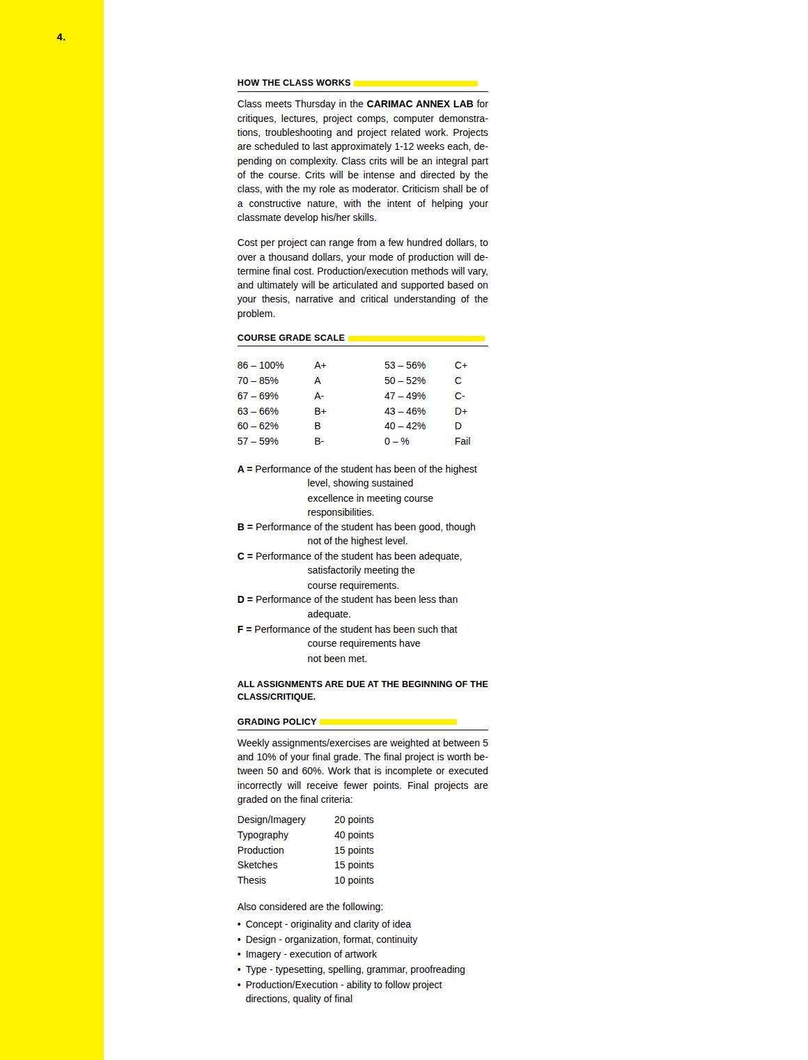4.
How the class works
Class meets Thursday in the CARIMAC ANNEX LAB for critiques, lectures, project comps, computer demonstrations, troubleshooting and project related work. Projects are scheduled to last approximately 1-12 weeks each, depending on complexity. Class crits will be an integral part of the course. Crits will be intense and directed by the class, with the my role as moderator. Criticism shall be of a constructive nature, with the intent of helping your classmate develop his/her skills.
Cost per project can range from a few hundred dollars, to over a thousand dollars, your mode of production will determine final cost. Production/execution methods will vary, and ultimately will be articulated and supported based on your thesis, narrative and critical understanding of the problem.
Course grade scale
| 86 – 100% | A+ | 53 – 56% | C+ |
| 70 – 85% | A | 50 – 52% | C |
| 67 – 69% | A- | 47 – 49% | C- |
| 63 – 66% | B+ | 43 – 46% | D+ |
| 60 – 62% | B | 40 – 42% | D |
| 57 – 59% | B- | 0 – % | Fail |
A = Performance of the student has been of the highest level, showing sustained
excellence in meeting course responsibilities.
B = Performance of the student has been good, though not of the highest level.
C = Performance of the student has been adequate, satisfactorily meeting the
course requirements.
D = Performance of the student has been less than adequate.
F = Performance of the student has been such that course requirements have
not been met.
All assignments are due at the beginning of the class/critique.
Grading policy
Weekly assignments/exercises are weighted at between 5 and 10% of your final grade. The final project is worth between 50 and 60%. Work that is incomplete or executed incorrectly will receive fewer points. Final projects are graded on the final criteria:
| Design/Imagery | 20 points |
| Typography | 40 points |
| Production | 15 points |
| Sketches | 15 points |
| Thesis | 10 points |
Also considered are the following:
Concept - originality and clarity of idea
Design - organization, format, continuity
Imagery - execution of artwork
Type - typesetting, spelling, grammar, proofreading
Production/Execution - ability to follow project directions, quality of final